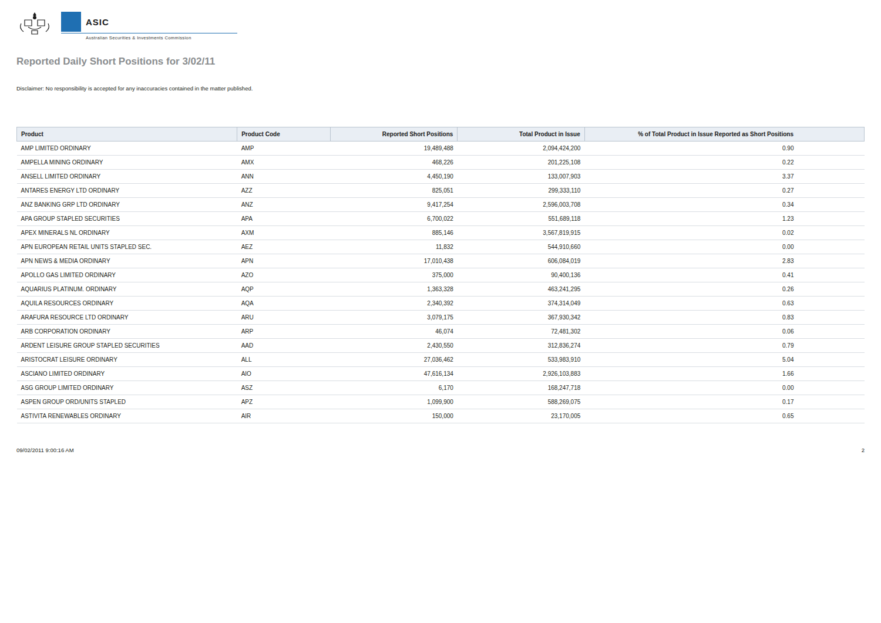ASIC
Australian Securities & Investments Commission
Reported Daily Short Positions for 3/02/11
Disclaimer: No responsibility is accepted for any inaccuracies contained in the matter published.
| Product | Product Code | Reported Short Positions | Total Product in Issue | % of Total Product in Issue Reported as Short Positions |
| --- | --- | --- | --- | --- |
| AMP LIMITED ORDINARY | AMP | 19,489,488 | 2,094,424,200 | 0.90 |
| AMPELLA MINING ORDINARY | AMX | 468,226 | 201,225,108 | 0.22 |
| ANSELL LIMITED ORDINARY | ANN | 4,450,190 | 133,007,903 | 3.37 |
| ANTARES ENERGY LTD ORDINARY | AZZ | 825,051 | 299,333,110 | 0.27 |
| ANZ BANKING GRP LTD ORDINARY | ANZ | 9,417,254 | 2,596,003,708 | 0.34 |
| APA GROUP STAPLED SECURITIES | APA | 6,700,022 | 551,689,118 | 1.23 |
| APEX MINERALS NL ORDINARY | AXM | 885,146 | 3,567,819,915 | 0.02 |
| APN EUROPEAN RETAIL UNITS STAPLED SEC. | AEZ | 11,832 | 544,910,660 | 0.00 |
| APN NEWS & MEDIA ORDINARY | APN | 17,010,438 | 606,084,019 | 2.83 |
| APOLLO GAS LIMITED ORDINARY | AZO | 375,000 | 90,400,136 | 0.41 |
| AQUARIUS PLATINUM. ORDINARY | AQP | 1,363,328 | 463,241,295 | 0.26 |
| AQUILA RESOURCES ORDINARY | AQA | 2,340,392 | 374,314,049 | 0.63 |
| ARAFURA RESOURCE LTD ORDINARY | ARU | 3,079,175 | 367,930,342 | 0.83 |
| ARB CORPORATION ORDINARY | ARP | 46,074 | 72,481,302 | 0.06 |
| ARDENT LEISURE GROUP STAPLED SECURITIES | AAD | 2,430,550 | 312,836,274 | 0.79 |
| ARISTOCRAT LEISURE ORDINARY | ALL | 27,036,462 | 533,983,910 | 5.04 |
| ASCIANO LIMITED ORDINARY | AIO | 47,616,134 | 2,926,103,883 | 1.66 |
| ASG GROUP LIMITED ORDINARY | ASZ | 6,170 | 168,247,718 | 0.00 |
| ASPEN GROUP ORD/UNITS STAPLED | APZ | 1,099,900 | 588,269,075 | 0.17 |
| ASTIVITA RENEWABLES ORDINARY | AIR | 150,000 | 23,170,005 | 0.65 |
09/02/2011 9:00:16 AM
2